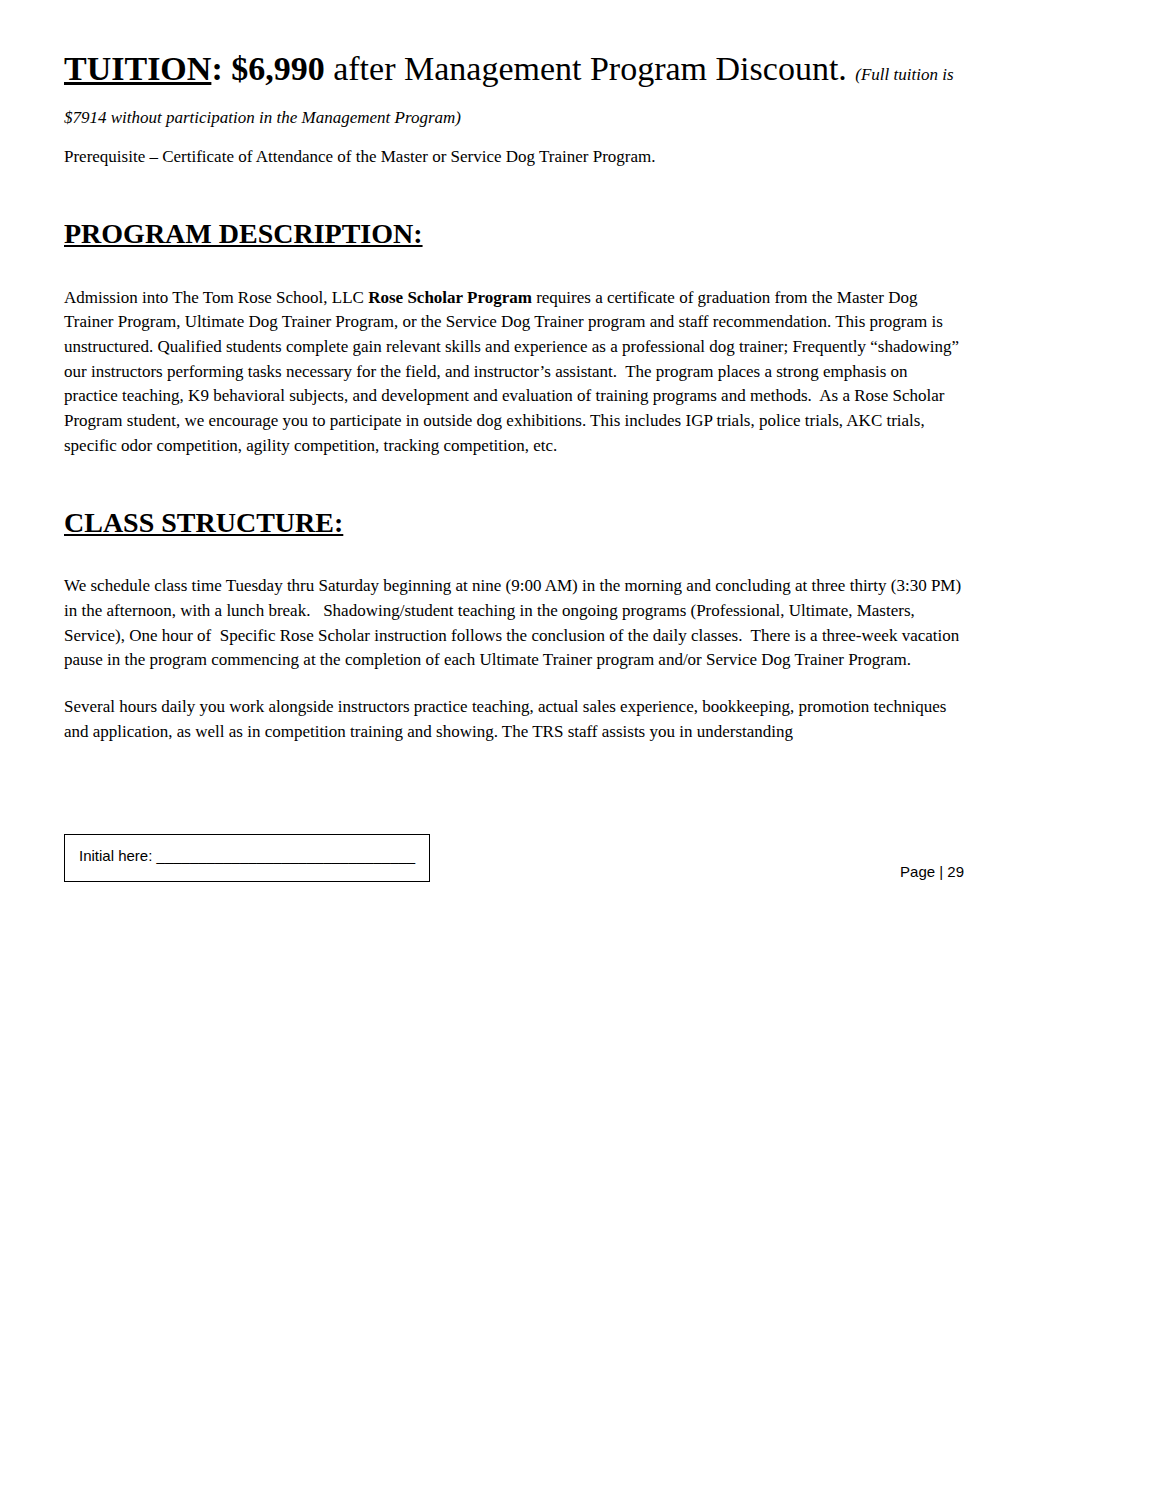TUITION: $6,990 after Management Program Discount. (Full tuition is $7914 without participation in the Management Program)
Prerequisite – Certificate of Attendance of the Master or Service Dog Trainer Program.
PROGRAM DESCRIPTION:
Admission into The Tom Rose School, LLC Rose Scholar Program requires a certificate of graduation from the Master Dog Trainer Program, Ultimate Dog Trainer Program, or the Service Dog Trainer program and staff recommendation. This program is unstructured. Qualified students complete gain relevant skills and experience as a professional dog trainer; Frequently “shadowing” our instructors performing tasks necessary for the field, and instructor’s assistant. The program places a strong emphasis on practice teaching, K9 behavioral subjects, and development and evaluation of training programs and methods. As a Rose Scholar Program student, we encourage you to participate in outside dog exhibitions. This includes IGP trials, police trials, AKC trials, specific odor competition, agility competition, tracking competition, etc.
CLASS STRUCTURE:
We schedule class time Tuesday thru Saturday beginning at nine (9:00 AM) in the morning and concluding at three thirty (3:30 PM) in the afternoon, with a lunch break. Shadowing/student teaching in the ongoing programs (Professional, Ultimate, Masters, Service), One hour of Specific Rose Scholar instruction follows the conclusion of the daily classes. There is a three-week vacation pause in the program commencing at the completion of each Ultimate Trainer program and/or Service Dog Trainer Program.
Several hours daily you work alongside instructors practice teaching, actual sales experience, bookkeeping, promotion techniques and application, as well as in competition training and showing. The TRS staff assists you in understanding
Initial here: _______________________________
Page | 29